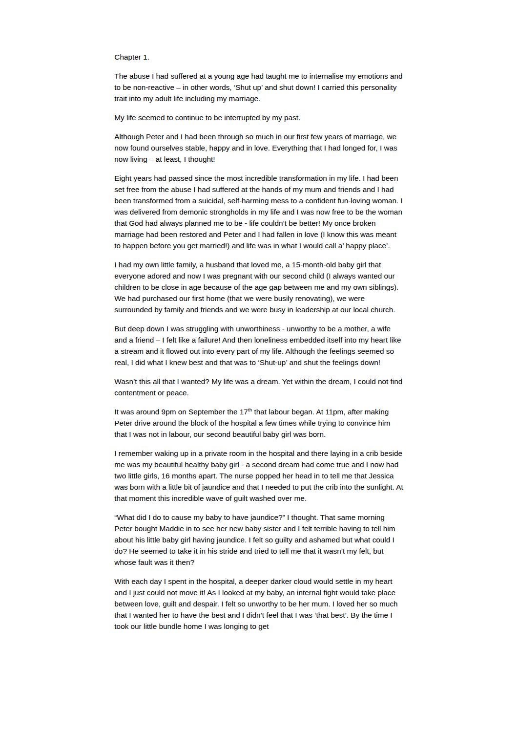Chapter 1.
The abuse I had suffered at a young age had taught me to internalise my emotions and to be non-reactive – in other words, ‘Shut up’ and shut down! I carried this personality trait into my adult life including my marriage.
My life seemed to continue to be interrupted by my past.
Although Peter and I had been through so much in our first few years of marriage, we now found ourselves stable, happy and in love. Everything that I had longed for, I was now living – at least, I thought!
Eight years had passed since the most incredible transformation in my life. I had been set free from the abuse I had suffered at the hands of my mum and friends and I had been transformed from a suicidal, self-harming mess to a confident fun-loving woman. I was delivered from demonic strongholds in my life and I was now free to be the woman that God had always planned me to be - life couldn’t be better! My once broken marriage had been restored and Peter and I had fallen in love (I know this was meant to happen before you get married!) and life was in what I would call a’ happy place’.
I had my own little family, a husband that loved me, a 15-month-old baby girl that everyone adored and now I was pregnant with our second child (I always wanted our children to be close in age because of the age gap between me and my own siblings). We had purchased our first home (that we were busily renovating), we were surrounded by family and friends and we were busy in leadership at our local church.
But deep down I was struggling with unworthiness - unworthy to be a mother, a wife and a friend – I felt like a failure! And then loneliness embedded itself into my heart like a stream and it flowed out into every part of my life. Although the feelings seemed so real, I did what I knew best and that was to ‘Shut-up’ and shut the feelings down!
Wasn’t this all that I wanted? My life was a dream. Yet within the dream, I could not find contentment or peace.
It was around 9pm on September the 17th that labour began. At 11pm, after making Peter drive around the block of the hospital a few times while trying to convince him that I was not in labour, our second beautiful baby girl was born.
I remember waking up in a private room in the hospital and there laying in a crib beside me was my beautiful healthy baby girl - a second dream had come true and I now had two little girls, 16 months apart. The nurse popped her head in to tell me that Jessica was born with a little bit of jaundice and that I needed to put the crib into the sunlight. At that moment this incredible wave of guilt washed over me.
“What did I do to cause my baby to have jaundice?” I thought. That same morning Peter bought Maddie in to see her new baby sister and I felt terrible having to tell him about his little baby girl having jaundice. I felt so guilty and ashamed but what could I do? He seemed to take it in his stride and tried to tell me that it wasn’t my felt, but whose fault was it then?
With each day I spent in the hospital, a deeper darker cloud would settle in my heart and I just could not move it! As I looked at my baby, an internal fight would take place between love, guilt and despair. I felt so unworthy to be her mum. I loved her so much that I wanted her to have the best and I didn’t feel that I was ‘that best’. By the time I took our little bundle home I was longing to get